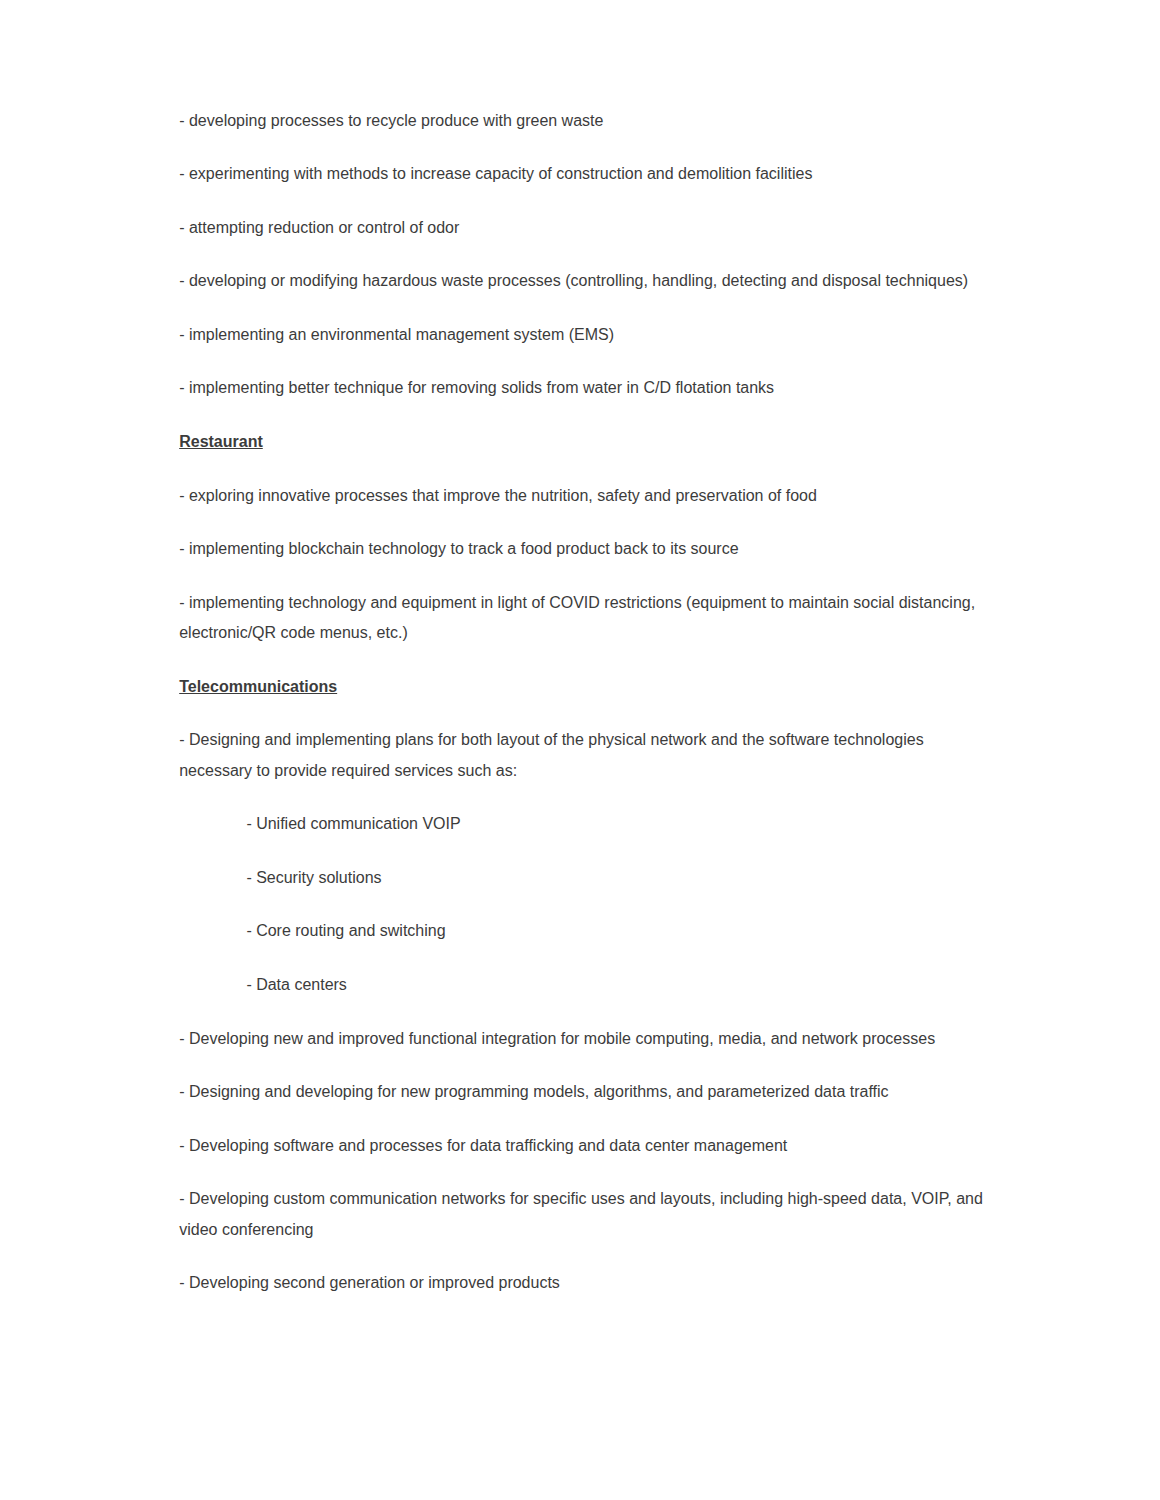- developing processes to recycle produce with green waste
- experimenting with methods to increase capacity of construction and demolition facilities
- attempting reduction or control of odor
- developing or modifying hazardous waste processes (controlling, handling, detecting and disposal techniques)
- implementing an environmental management system (EMS)
- implementing better technique for removing solids from water in C/D flotation tanks
Restaurant
- exploring innovative processes that improve the nutrition, safety and preservation of food
- implementing blockchain technology to track a food product back to its source
- implementing technology and equipment in light of COVID restrictions (equipment to maintain social distancing, electronic/QR code menus, etc.)
Telecommunications
- Designing and implementing plans for both layout of the physical network and the software technologies necessary to provide required services such as:
- Unified communication VOIP
- Security solutions
- Core routing and switching
- Data centers
- Developing new and improved functional integration for mobile computing, media, and network processes
- Designing and developing for new programming models, algorithms, and parameterized data traffic
- Developing software and processes for data trafficking and data center management
- Developing custom communication networks for specific uses and layouts, including high-speed data, VOIP, and video conferencing
- Developing second generation or improved products